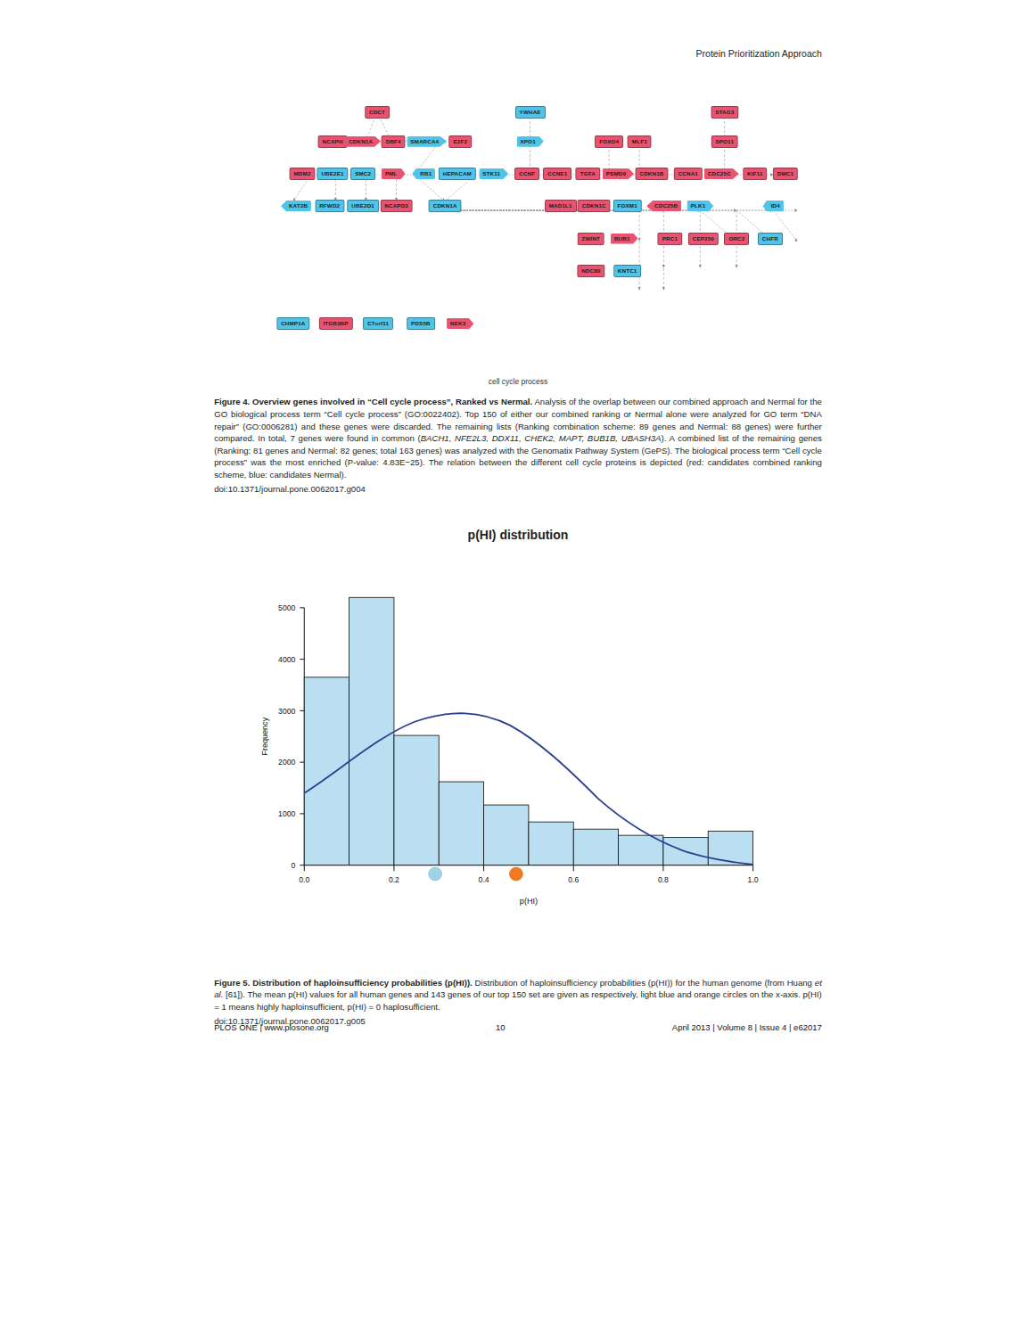Protein Prioritization Approach
CDC7
YWHAE
STAG3
NCAPH
CDKN1A
DBF4
SMARCA4
E2F2
XPO1
FOXO4
MLF1
SPO11
MDM2
UBE2E1
SMC2
PML
RB1
HEPACAM
STK11
CCNF
CCNE1
TGFA
PSMD9
CDKN1B
CCNA1
CDC25C
KIF11
DMC1
KAT2B
RFWD2
UBE2D1
NCAPD3
CDKN1A
MAD1L1
CDKN1C
FOXM1
CDC25B
PLK1
ID4
ZWINT
BUB1
PRC1
CEP250
ORC2
CHFR
NDC80
KNTC1
CHMP1A
ITGB3BP
C7orf11
PDS5B
NEK3
cell cycle process
Figure 4. Overview genes involved in “Cell cycle process”, Ranked vs Nermal. Analysis of the overlap between our combined approach and Nermal for the GO biological process term “Cell cycle process” (GO:0022402). Top 150 of either our combined ranking or Nermal alone were analyzed for GO term “DNA repair” (GO:0006281) and these genes were discarded. The remaining lists (Ranking combination scheme: 89 genes and Nermal: 88 genes) were further compared. In total, 7 genes were found in common (BACH1, NFE2L3, DDX11, CHEK2, MAPT, BUB1B, UBASH3A). A combined list of the remaining genes (Ranking: 81 genes and Nermal: 82 genes; total 163 genes) was analyzed with the Genomatix Pathway System (GePS). The biological process term “Cell cycle process” was the most enriched (P-value: 4.83E−25). The relation between the different cell cycle proteins is depicted (red: candidates combined ranking scheme, blue: candidates Nermal).
doi:10.1371/journal.pone.0062017.g004
p(HI) distribution
0 1000 2000 3000 4000 5000 Frequency 0.0 0.2 0.4 0.6 0.8 1.0 p(HI)
Figure 5. Distribution of haploinsufficiency probabilities (p(HI)). Distribution of haploinsufficiency probabilities (p(HI)) for the human genome (from Huang et al. [61]). The mean p(HI) values for all human genes and 143 genes of our top 150 set are given as respectively, light blue and orange circles on the x-axis. p(HI) = 1 means highly haploinsufficient, p(HI) = 0 haplosufficient.
doi:10.1371/journal.pone.0062017.g005
PLOS ONE | www.plosone.org
10
April 2013 | Volume 8 | Issue 4 | e62017